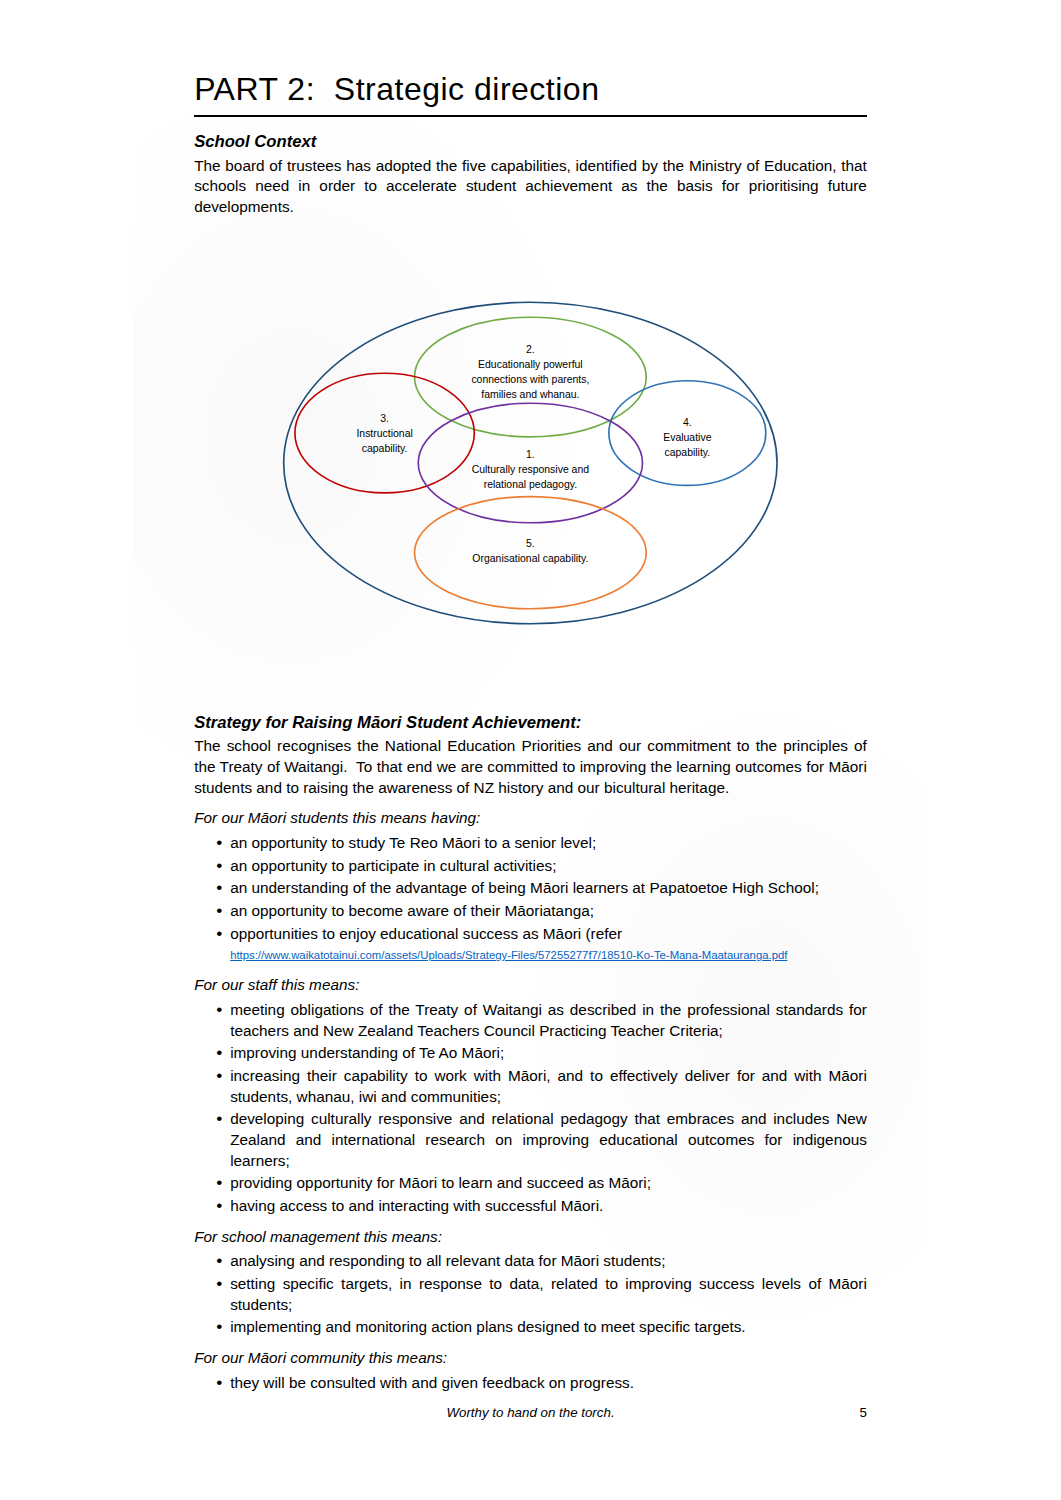PART 2: Strategic direction
School Context
The board of trustees has adopted the five capabilities, identified by the Ministry of Education, that schools need in order to accelerate student achievement as the basis for prioritising future developments.
2. Educationally powerful connections with parents, families and whanau. 3. Instructional capability. 4. Evaluative capability. 1. Culturally responsive and relational pedagogy. 5. Organisational capability.
Strategy for Raising Māori Student Achievement:
The school recognises the National Education Priorities and our commitment to the principles of the Treaty of Waitangi. To that end we are committed to improving the learning outcomes for Māori students and to raising the awareness of NZ history and our bicultural heritage.
For our Māori students this means having:
an opportunity to study Te Reo Māori to a senior level;
an opportunity to participate in cultural activities;
an understanding of the advantage of being Māori learners at Papatoetoe High School;
an opportunity to become aware of their Māoriatanga;
opportunities to enjoy educational success as Māori (refer
https://www.waikatotainui.com/assets/Uploads/Strategy-Files/57255277f7/18510-Ko-Te-Mana-Maatauranga.pdf
For our staff this means:
meeting obligations of the Treaty of Waitangi as described in the professional standards for teachers and New Zealand Teachers Council Practicing Teacher Criteria;
improving understanding of Te Ao Māori;
increasing their capability to work with Māori, and to effectively deliver for and with Māori students, whanau, iwi and communities;
developing culturally responsive and relational pedagogy that embraces and includes New Zealand and international research on improving educational outcomes for indigenous learners;
providing opportunity for Māori to learn and succeed as Māori;
having access to and interacting with successful Māori.
For school management this means:
analysing and responding to all relevant data for Māori students;
setting specific targets, in response to data, related to improving success levels of Māori students;
implementing and monitoring action plans designed to meet specific targets.
For our Māori community this means:
they will be consulted with and given feedback on progress.
Worthy to hand on the torch.
5